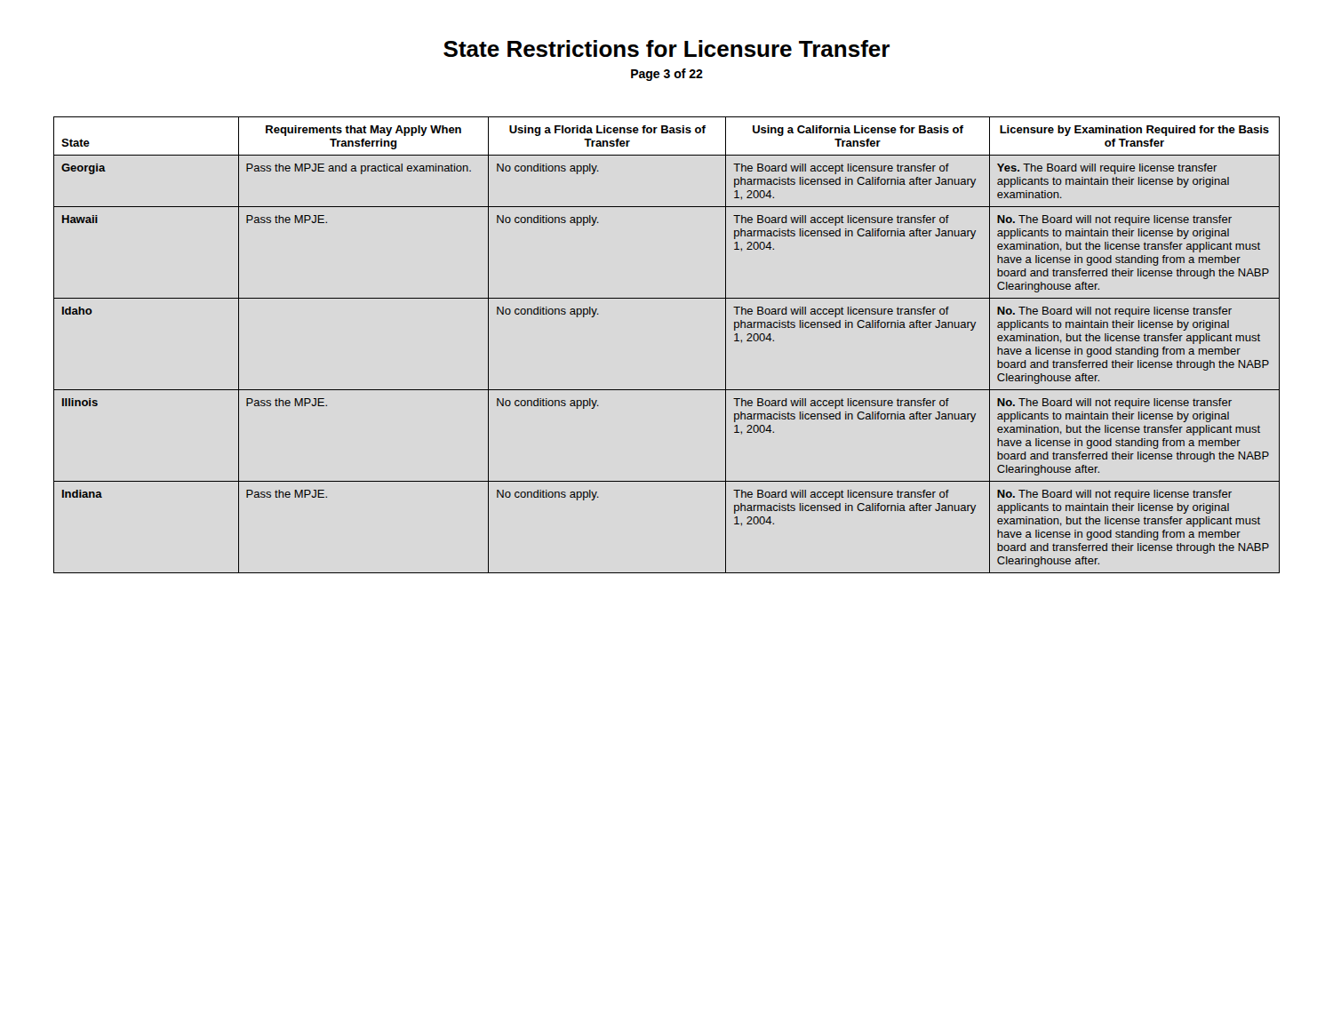State Restrictions for Licensure Transfer
Page 3 of 22
| State | Requirements that May Apply When Transferring | Using a Florida License for Basis of Transfer | Using a California License for Basis of Transfer | Licensure by Examination Required for the Basis of Transfer |
| --- | --- | --- | --- | --- |
| Georgia | Pass the MPJE and a practical examination. | No conditions apply. | The Board will accept licensure transfer of pharmacists licensed in California after January 1, 2004. | Yes. The Board will require license transfer applicants to maintain their license by original examination. |
| Hawaii | Pass the MPJE. | No conditions apply. | The Board will accept licensure transfer of pharmacists licensed in California after January 1, 2004. | No. The Board will not require license transfer applicants to maintain their license by original examination, but the license transfer applicant must have a license in good standing from a member board and transferred their license through the NABP Clearinghouse after. |
| Idaho | | No conditions apply. | The Board will accept licensure transfer of pharmacists licensed in California after January 1, 2004. | No. The Board will not require license transfer applicants to maintain their license by original examination, but the license transfer applicant must have a license in good standing from a member board and transferred their license through the NABP Clearinghouse after. |
| Illinois | Pass the MPJE. | No conditions apply. | The Board will accept licensure transfer of pharmacists licensed in California after January 1, 2004. | No. The Board will not require license transfer applicants to maintain their license by original examination, but the license transfer applicant must have a license in good standing from a member board and transferred their license through the NABP Clearinghouse after. |
| Indiana | Pass the MPJE. | No conditions apply. | The Board will accept licensure transfer of pharmacists licensed in California after January 1, 2004. | No. The Board will not require license transfer applicants to maintain their license by original examination, but the license transfer applicant must have a license in good standing from a member board and transferred their license through the NABP Clearinghouse after. |